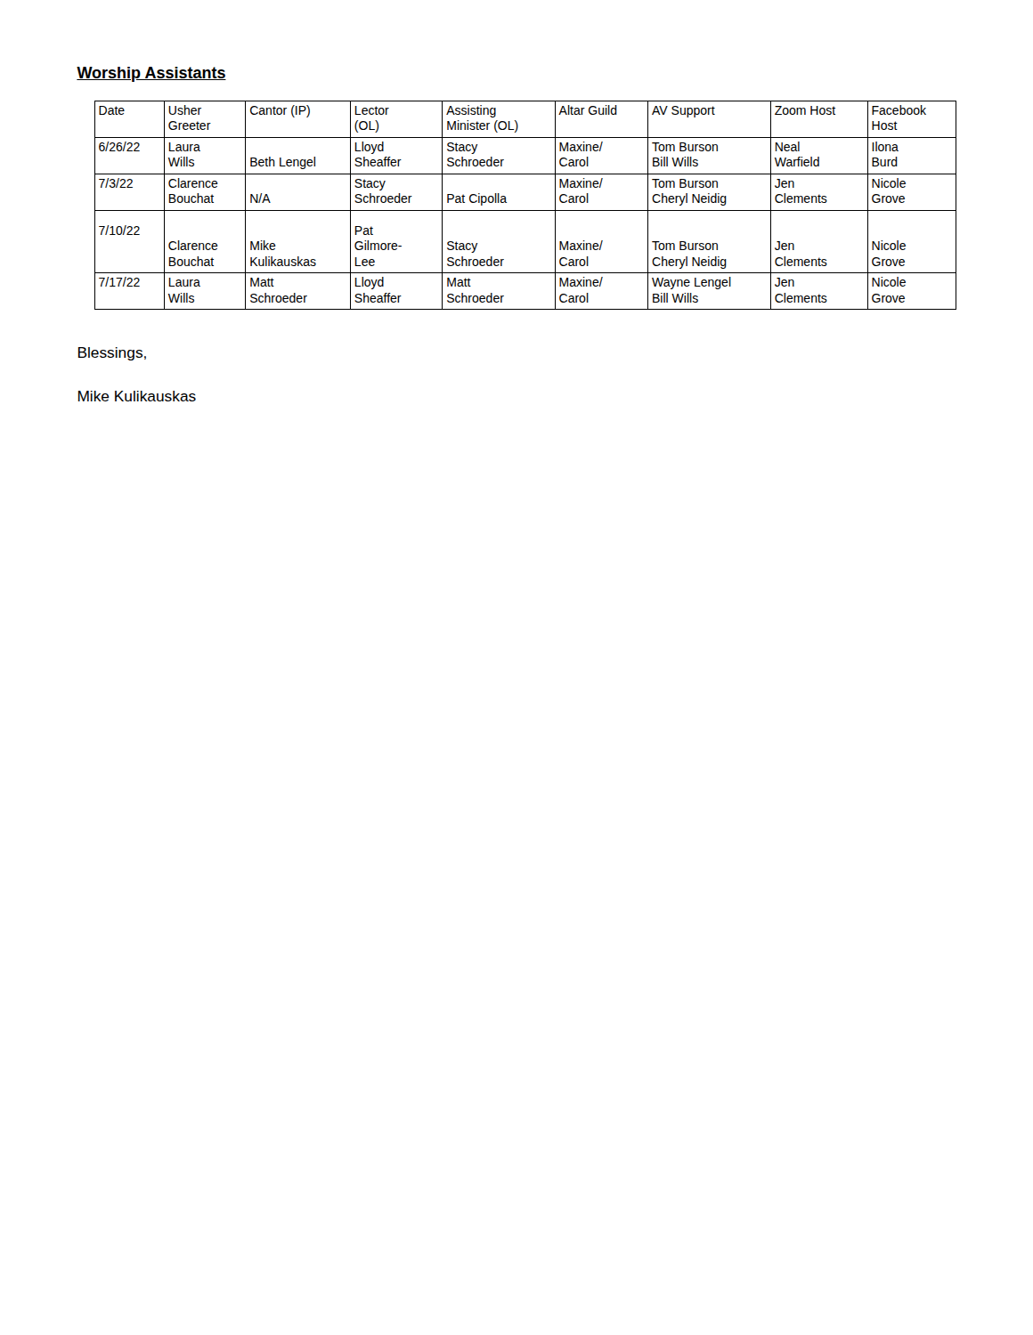Worship Assistants
| Date | Usher Greeter | Cantor (IP) | Lector (OL) | Assisting Minister (OL) | Altar Guild | AV Support | Zoom Host | Facebook Host |
| --- | --- | --- | --- | --- | --- | --- | --- | --- |
| 6/26/22 | Laura Wills | Beth Lengel | Lloyd Sheaffer | Stacy Schroeder | Maxine/ Carol | Tom Burson Bill Wills | Neal Warfield | Ilona Burd |
| 7/3/22 | Clarence Bouchat | N/A | Stacy Schroeder | Pat Cipolla | Maxine/ Carol | Tom Burson Cheryl Neidig | Jen Clements | Nicole Grove |
| 7/10/22 | Clarence Bouchat | Mike Kulikauskas | Pat Gilmore- Lee | Stacy Schroeder | Maxine/ Carol | Tom Burson Cheryl Neidig | Jen Clements | Nicole Grove |
| 7/17/22 | Laura Wills | Matt Schroeder | Lloyd Sheaffer | Matt Schroeder | Maxine/ Carol | Wayne Lengel Bill Wills | Jen Clements | Nicole Grove |
Blessings,
Mike Kulikauskas